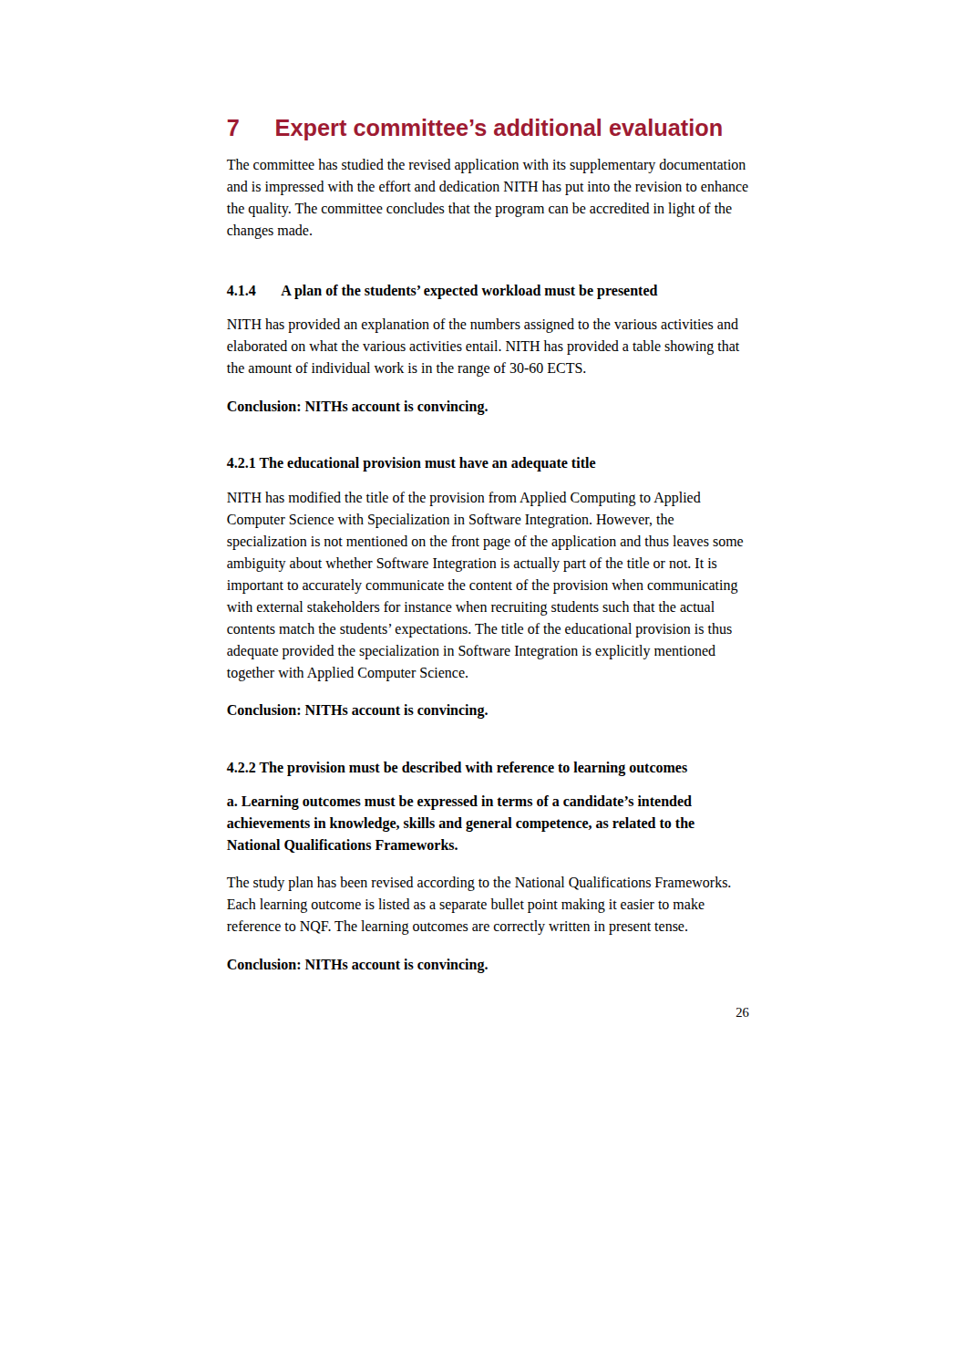7 Expert committee’s additional evaluation
The committee has studied the revised application with its supplementary documentation and is impressed with the effort and dedication NITH has put into the revision to enhance the quality. The committee concludes that the program can be accredited in light of the changes made.
4.1.4 A plan of the students’ expected workload must be presented
NITH has provided an explanation of the numbers assigned to the various activities and elaborated on what the various activities entail. NITH has provided a table showing that the amount of individual work is in the range of 30-60 ECTS.
Conclusion: NITHs account is convincing.
4.2.1 The educational provision must have an adequate title
NITH has modified the title of the provision from Applied Computing to Applied Computer Science with Specialization in Software Integration. However, the specialization is not mentioned on the front page of the application and thus leaves some ambiguity about whether Software Integration is actually part of the title or not. It is important to accurately communicate the content of the provision when communicating with external stakeholders for instance when recruiting students such that the actual contents match the students’ expectations. The title of the educational provision is thus adequate provided the specialization in Software Integration is explicitly mentioned together with Applied Computer Science.
Conclusion: NITHs account is convincing.
4.2.2 The provision must be described with reference to learning outcomes
a. Learning outcomes must be expressed in terms of a candidate’s intended achievements in knowledge, skills and general competence, as related to the National Qualifications Frameworks.
The study plan has been revised according to the National Qualifications Frameworks. Each learning outcome is listed as a separate bullet point making it easier to make reference to NQF. The learning outcomes are correctly written in present tense.
Conclusion: NITHs account is convincing.
26